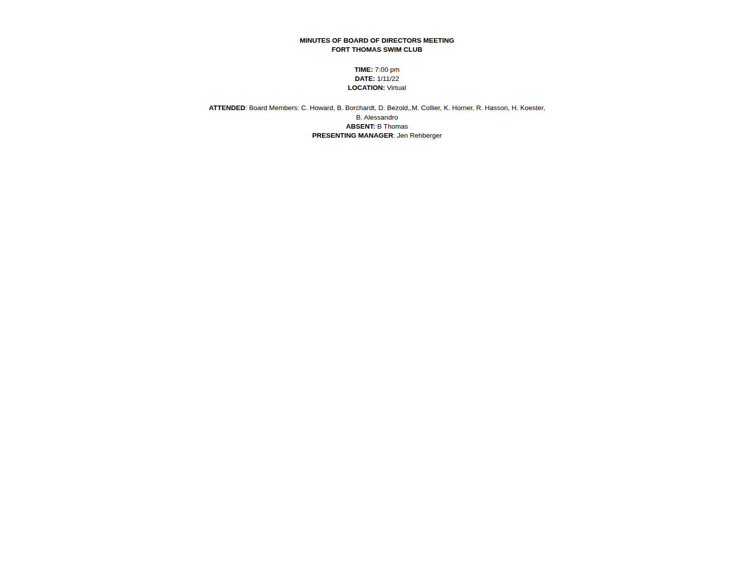MINUTES OF BOARD OF DIRECTORS MEETING
FORT THOMAS SWIM CLUB
TIME: 7:00 pm
DATE: 1/11/22
LOCATION: Virtual
ATTENDED: Board Members: C. Howard, B. Borchardt, D. Bezold,,M. Collier, K. Horner, R. Hasson, H. Koester, B. Alessandro
ABSENT: B Thomas
PRESENTING MANAGER: Jen Rehberger